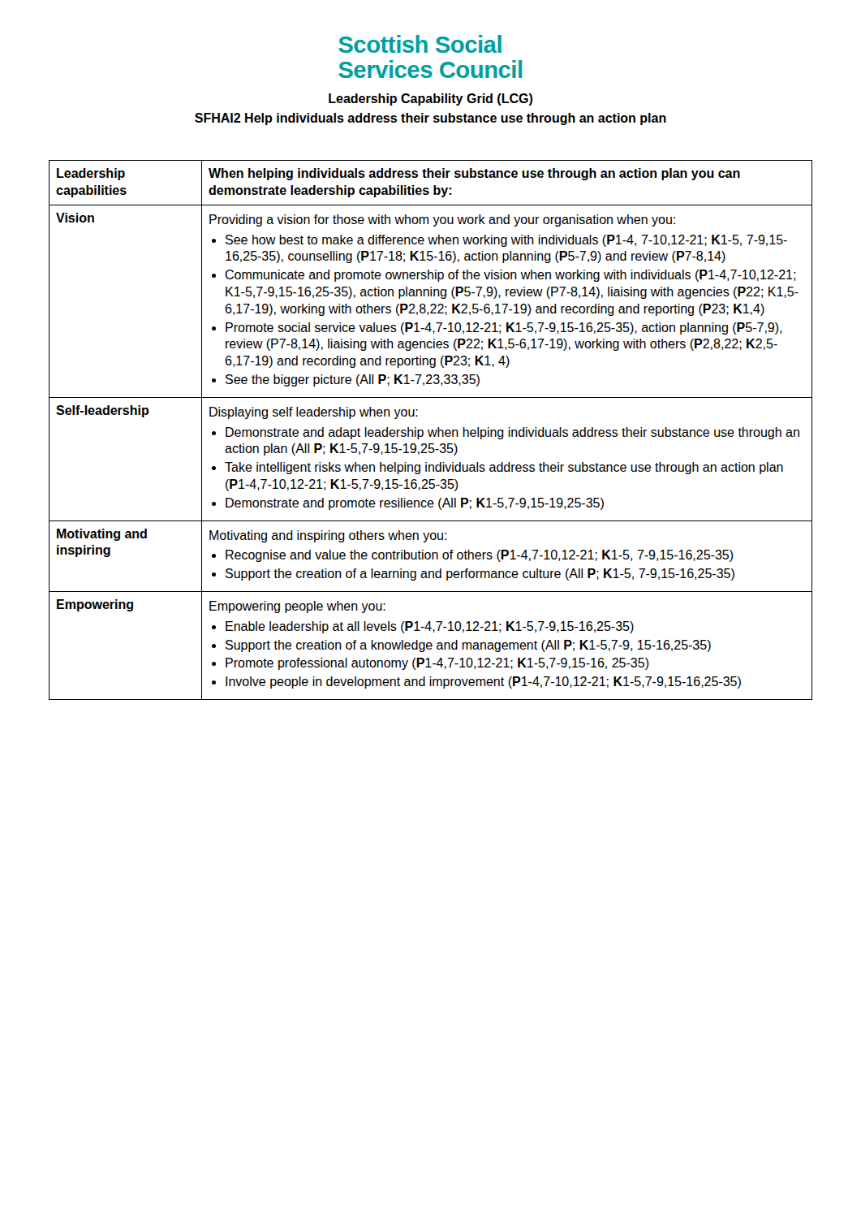Scottish Social
Services Council
Leadership Capability Grid (LCG)
SFHAI2 Help individuals address their substance use through an action plan
| Leadership capabilities | When helping individuals address their substance use through an action plan you can demonstrate leadership capabilities by: |
| --- | --- |
| Vision | Providing a vision for those with whom you work and your organisation when you: See how best to make a difference when working with individuals ( P 1-4, 7-10,12-21; K 1-5, 7-9,15-16,25-35), counselling ( P 17-18; K 15-16), action planning ( P 5-7,9) and review ( P 7-8,14) Communicate and promote ownership of the vision when working with individuals ( P 1-4,7-10,12-21; K1-5,7-9,15-16,25-35), action planning ( P 5-7,9), review (P7-8,14), liaising with agencies ( P 22; K1,5-6,17-19), working with others ( P 2,8,22; K 2,5-6,17-19) and recording and reporting ( P 23; K 1,4) Promote social service values ( P 1-4,7-10,12-21; K 1-5,7-9,15-16,25-35), action planning ( P 5-7,9), review (P7-8,14), liaising with agencies ( P 22; K 1,5-6,17-19), working with others ( P 2,8,22; K 2,5-6,17-19) and recording and reporting ( P 23; K 1, 4) See the bigger picture (All P ; K 1-7,23,33,35) |
| Self-leadership | Displaying self leadership when you: Demonstrate and adapt leadership when helping individuals address their substance use through an action plan (All P ; K 1-5,7-9,15-19,25-35) Take intelligent risks when helping individuals address their substance use through an action plan ( P 1-4,7-10,12-21; K 1-5,7-9,15-16,25-35) Demonstrate and promote resilience (All P ; K 1-5,7-9,15-19,25-35) |
| Motivating and inspiring | Motivating and inspiring others when you: Recognise and value the contribution of others ( P 1-4,7-10,12-21; K 1-5, 7-9,15-16,25-35) Support the creation of a learning and performance culture (All P ; K 1-5, 7-9,15-16,25-35) |
| Empowering | Empowering people when you: Enable leadership at all levels ( P 1-4,7-10,12-21; K 1-5,7-9,15-16,25-35) Support the creation of a knowledge and management (All P ; K 1-5,7-9, 15-16,25-35) Promote professional autonomy ( P 1-4,7-10,12-21; K 1-5,7-9,15-16, 25-35) Involve people in development and improvement ( P 1-4,7-10,12-21; K 1-5,7-9,15-16,25-35) |